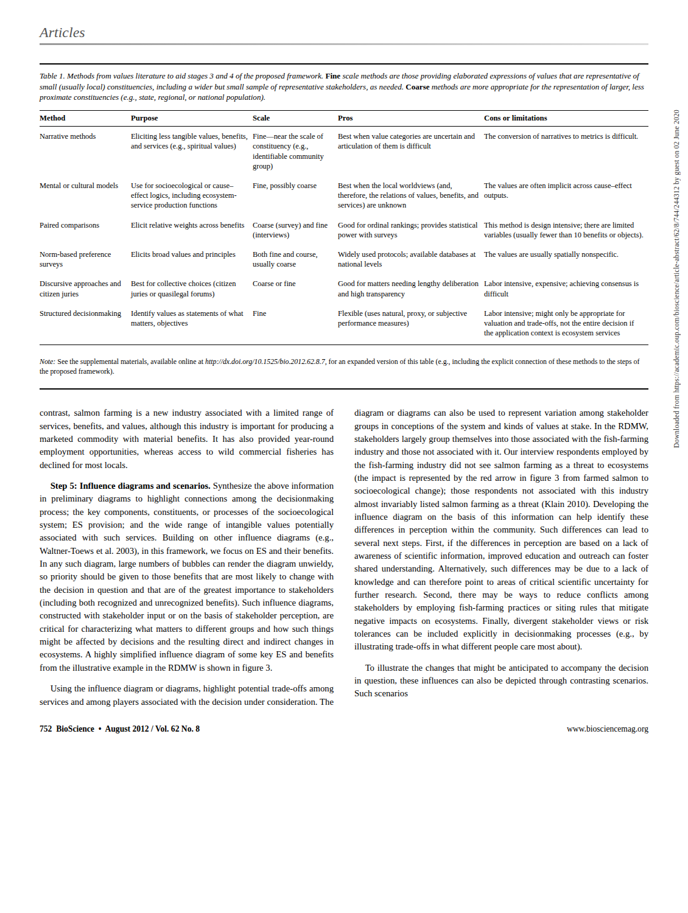Articles
Downloaded from https://academic.oup.com/bioscience/article-abstract/62/8/744/244312 by guest on 02 June 2020
Table 1. Methods from values literature to aid stages 3 and 4 of the proposed framework. Fine scale methods are those providing elaborated expressions of values that are representative of small (usually local) constituencies, including a wider but small sample of representative stakeholders, as needed. Coarse methods are more appropriate for the representation of larger, less proximate constituencies (e.g., state, regional, or national population).
| Method | Purpose | Scale | Pros | Cons or limitations |
| --- | --- | --- | --- | --- |
| Narrative methods | Eliciting less tangible values, benefits, and services (e.g., spiritual values) | Fine—near the scale of constituency (e.g., identifiable community group) | Best when value categories are uncertain and articulation of them is difficult | The conversion of narratives to metrics is difficult. |
| Mental or cultural models | Use for socioecological or cause–effect logics, including ecosystem-service production functions | Fine, possibly coarse | Best when the local worldviews (and, therefore, the relations of values, benefits, and services) are unknown | The values are often implicit across cause–effect outputs. |
| Paired comparisons | Elicit relative weights across benefits | Coarse (survey) and fine (interviews) | Good for ordinal rankings; provides statistical power with surveys | This method is design intensive; there are limited variables (usually fewer than 10 benefits or objects). |
| Norm-based preference surveys | Elicits broad values and principles | Both fine and course, usually coarse | Widely used protocols; available databases at national levels | The values are usually spatially nonspecific. |
| Discursive approaches and citizen juries | Best for collective choices (citizen juries or quasilegal forums) | Coarse or fine | Good for matters needing lengthy deliberation and high transparency | Labor intensive, expensive; achieving consensus is difficult |
| Structured decisionmaking | Identify values as statements of what matters, objectives | Fine | Flexible (uses natural, proxy, or subjective performance measures) | Labor intensive; might only be appropriate for valuation and trade-offs, not the entire decision if the application context is ecosystem services |
Note: See the supplemental materials, available online at http://dx.doi.org/10.1525/bio.2012.62.8.7, for an expanded version of this table (e.g., including the explicit connection of these methods to the steps of the proposed framework).
contrast, salmon farming is a new industry associated with a limited range of services, benefits, and values, although this industry is important for producing a marketed commodity with material benefits. It has also provided year-round employment opportunities, whereas access to wild commercial fisheries has declined for most locals.
Step 5: Influence diagrams and scenarios. Synthesize the above information in preliminary diagrams to highlight connections among the decisionmaking process; the key components, constituents, or processes of the socioecological system; ES provision; and the wide range of intangible values potentially associated with such services. Building on other influence diagrams (e.g., Waltner-Toews et al. 2003), in this framework, we focus on ES and their benefits. In any such diagram, large numbers of bubbles can render the diagram unwieldy, so priority should be given to those benefits that are most likely to change with the decision in question and that are of the greatest importance to stakeholders (including both recognized and unrecognized benefits). Such influence diagrams, constructed with stakeholder input or on the basis of stakeholder perception, are critical for characterizing what matters to different groups and how such things might be affected by decisions and the resulting direct and indirect changes in ecosystems. A highly simplified influence diagram of some key ES and benefits from the illustrative example in the RDMW is shown in figure 3.
Using the influence diagram or diagrams, highlight potential trade-offs among services and among players associated with the decision under consideration. The diagram or diagrams can also be used to represent variation among stakeholder groups in conceptions of the system and kinds of values at stake. In the RDMW, stakeholders largely group themselves into those associated with the fish-farming industry and those not associated with it. Our interview respondents employed by the fish-farming industry did not see salmon farming as a threat to ecosystems (the impact is represented by the red arrow in figure 3 from farmed salmon to socioecological change); those respondents not associated with this industry almost invariably listed salmon farming as a threat (Klain 2010). Developing the influence diagram on the basis of this information can help identify these differences in perception within the community. Such differences can lead to several next steps. First, if the differences in perception are based on a lack of awareness of scientific information, improved education and outreach can foster shared understanding. Alternatively, such differences may be due to a lack of knowledge and can therefore point to areas of critical scientific uncertainty for further research. Second, there may be ways to reduce conflicts among stakeholders by employing fish-farming practices or siting rules that mitigate negative impacts on ecosystems. Finally, divergent stakeholder views or risk tolerances can be included explicitly in decisionmaking processes (e.g., by illustrating trade-offs in what different people care most about).
To illustrate the changes that might be anticipated to accompany the decision in question, these influences can also be depicted through contrasting scenarios. Such scenarios
752 BioScience • August 2012 / Vol. 62 No. 8
www.biosciencemag.org